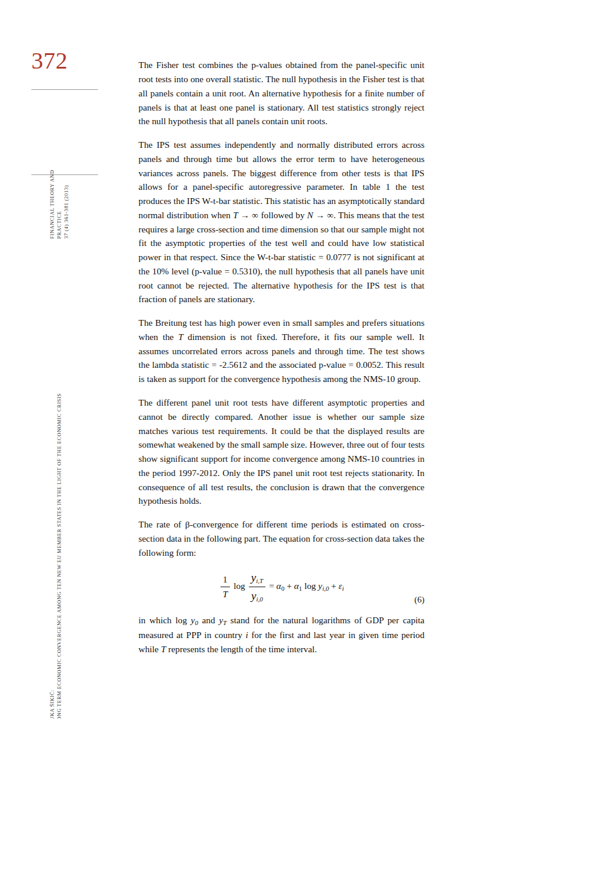372
FINANCIAL THEORY AND PRACTICE 37 (4) 361-381 (2013)
LUKA ŠIKIĆ: LONG TERM ECONOMIC CONVERGENCE AMONG TEN NEW EU MEMBER STATES IN THE LIGHT OF THE ECONOMIC CRISIS
The Fisher test combines the p-values obtained from the panel-specific unit root tests into one overall statistic. The null hypothesis in the Fisher test is that all panels contain a unit root. An alternative hypothesis for a finite number of panels is that at least one panel is stationary. All test statistics strongly reject the null hypothesis that all panels contain unit roots.
The IPS test assumes independently and normally distributed errors across panels and through time but allows the error term to have heterogeneous variances across panels. The biggest difference from other tests is that IPS allows for a panel-specific autoregressive parameter. In table 1 the test produces the IPS W-t-bar statistic. This statistic has an asymptotically standard normal distribution when T → ∞ followed by N → ∞. This means that the test requires a large cross-section and time dimension so that our sample might not fit the asymptotic properties of the test well and could have low statistical power in that respect. Since the W-t-bar statistic = 0.0777 is not significant at the 10% level (p-value = 0.5310), the null hypothesis that all panels have unit root cannot be rejected. The alternative hypothesis for the IPS test is that fraction of panels are stationary.
The Breitung test has high power even in small samples and prefers situations when the T dimension is not fixed. Therefore, it fits our sample well. It assumes uncorrelated errors across panels and through time. The test shows the lambda statistic = -2.5612 and the associated p-value = 0.0052. This result is taken as support for the convergence hypothesis among the NMS-10 group.
The different panel unit root tests have different asymptotic properties and cannot be directly compared. Another issue is whether our sample size matches various test requirements. It could be that the displayed results are somewhat weakened by the small sample size. However, three out of four tests show significant support for income convergence among NMS-10 countries in the period 1997-2012. Only the IPS panel unit root test rejects stationarity. In consequence of all test results, the conclusion is drawn that the convergence hypothesis holds.
The rate of β-convergence for different time periods is estimated on cross-section data in the following part. The equation for cross-section data takes the following form:
1 T log yi,T yi,0 = α 0 + α 1 log yi,0 + εi (6)
in which log y0 and yT stand for the natural logarithms of GDP per capita measured at PPP in country i for the first and last year in given time period while T represents the length of the time interval.